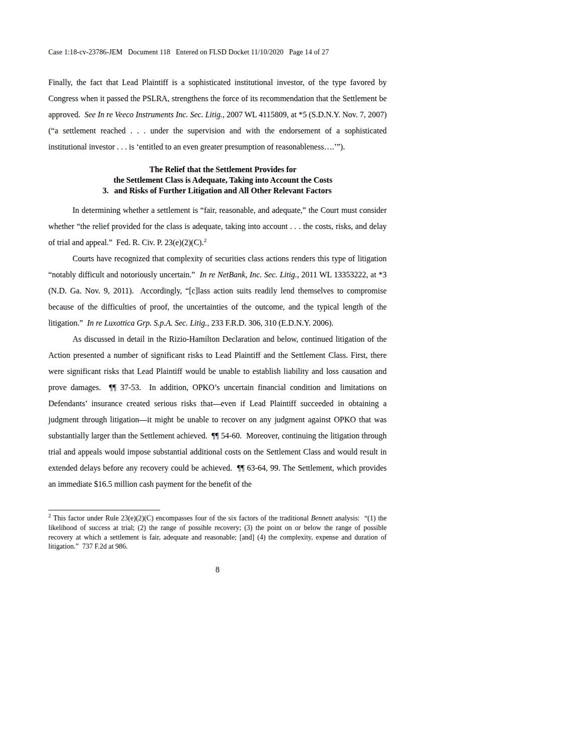Case 1:18-cv-23786-JEM Document 118 Entered on FLSD Docket 11/10/2020 Page 14 of 27
Finally, the fact that Lead Plaintiff is a sophisticated institutional investor, of the type favored by Congress when it passed the PSLRA, strengthens the force of its recommendation that the Settlement be approved. See In re Veeco Instruments Inc. Sec. Litig., 2007 WL 4115809, at *5 (S.D.N.Y. Nov. 7, 2007) (“a settlement reached . . . under the supervision and with the endorsement of a sophisticated institutional investor . . . is ‘entitled to an even greater presumption of reasonableness….’”).
3. The Relief that the Settlement Provides for
the Settlement Class is Adequate, Taking into Account the Costs
and Risks of Further Litigation and All Other Relevant Factors
In determining whether a settlement is “fair, reasonable, and adequate,” the Court must consider whether “the relief provided for the class is adequate, taking into account . . . the costs, risks, and delay of trial and appeal.” Fed. R. Civ. P. 23(e)(2)(C).2
Courts have recognized that complexity of securities class actions renders this type of litigation “notably difficult and notoriously uncertain.” In re NetBank, Inc. Sec. Litig., 2011 WL 13353222, at *3 (N.D. Ga. Nov. 9, 2011). Accordingly, “[c]lass action suits readily lend themselves to compromise because of the difficulties of proof, the uncertainties of the outcome, and the typical length of the litigation.” In re Luxottica Grp. S.p.A. Sec. Litig., 233 F.R.D. 306, 310 (E.D.N.Y. 2006).
As discussed in detail in the Rizio-Hamilton Declaration and below, continued litigation of the Action presented a number of significant risks to Lead Plaintiff and the Settlement Class. First, there were significant risks that Lead Plaintiff would be unable to establish liability and loss causation and prove damages. ¶¶ 37-53. In addition, OPKO’s uncertain financial condition and limitations on Defendants’ insurance created serious risks that—even if Lead Plaintiff succeeded in obtaining a judgment through litigation—it might be unable to recover on any judgment against OPKO that was substantially larger than the Settlement achieved. ¶¶ 54-60. Moreover, continuing the litigation through trial and appeals would impose substantial additional costs on the Settlement Class and would result in extended delays before any recovery could be achieved. ¶¶ 63-64, 99. The Settlement, which provides an immediate $16.5 million cash payment for the benefit of the
2 This factor under Rule 23(e)(2)(C) encompasses four of the six factors of the traditional Bennett analysis: “(1) the likelihood of success at trial; (2) the range of possible recovery; (3) the point on or below the range of possible recovery at which a settlement is fair, adequate and reasonable; [and] (4) the complexity, expense and duration of litigation.” 737 F.2d at 986.
8